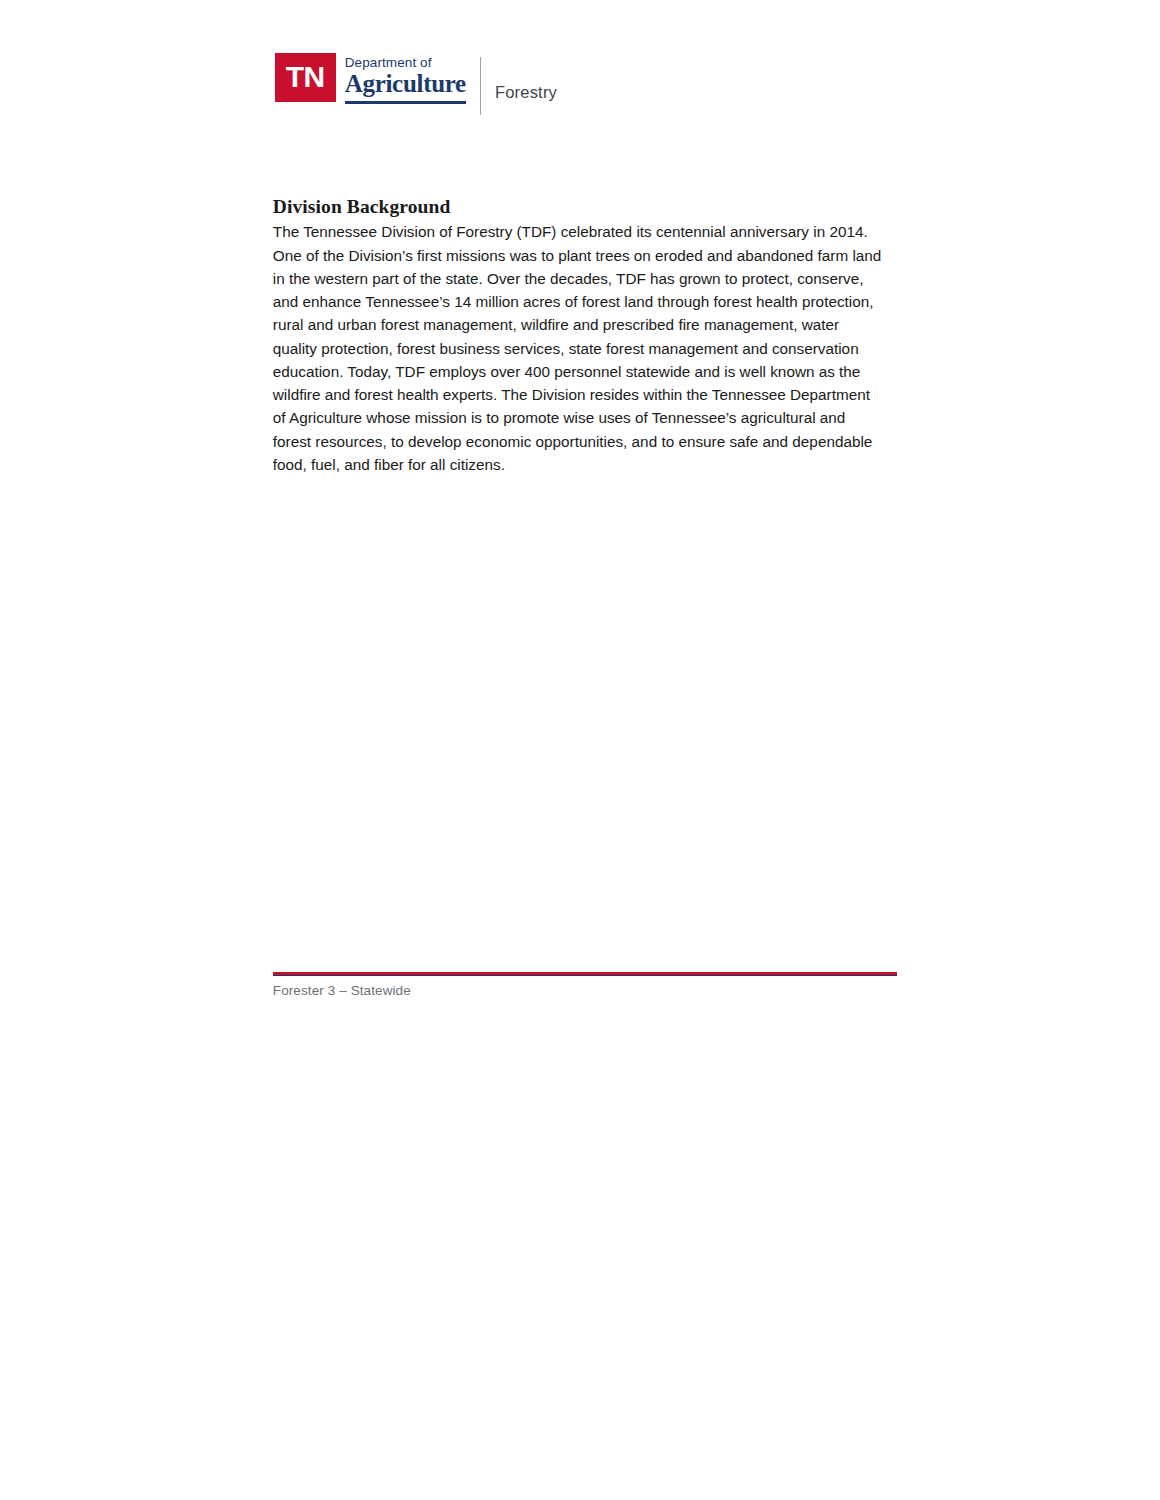TN
Department of
Agriculture
Forestry
Division Background
The Tennessee Division of Forestry (TDF) celebrated its centennial anniversary in 2014. One of the Division’s first missions was to plant trees on eroded and abandoned farm land in the western part of the state. Over the decades, TDF has grown to protect, conserve, and enhance Tennessee’s 14 million acres of forest land through forest health protection, rural and urban forest management, wildfire and prescribed fire management, water quality protection, forest business services, state forest management and conservation education. Today, TDF employs over 400 personnel statewide and is well known as the wildfire and forest health experts. The Division resides within the Tennessee Department of Agriculture whose mission is to promote wise uses of Tennessee’s agricultural and forest resources, to develop economic opportunities, and to ensure safe and dependable food, fuel, and fiber for all citizens.
Forester 3 – Statewide